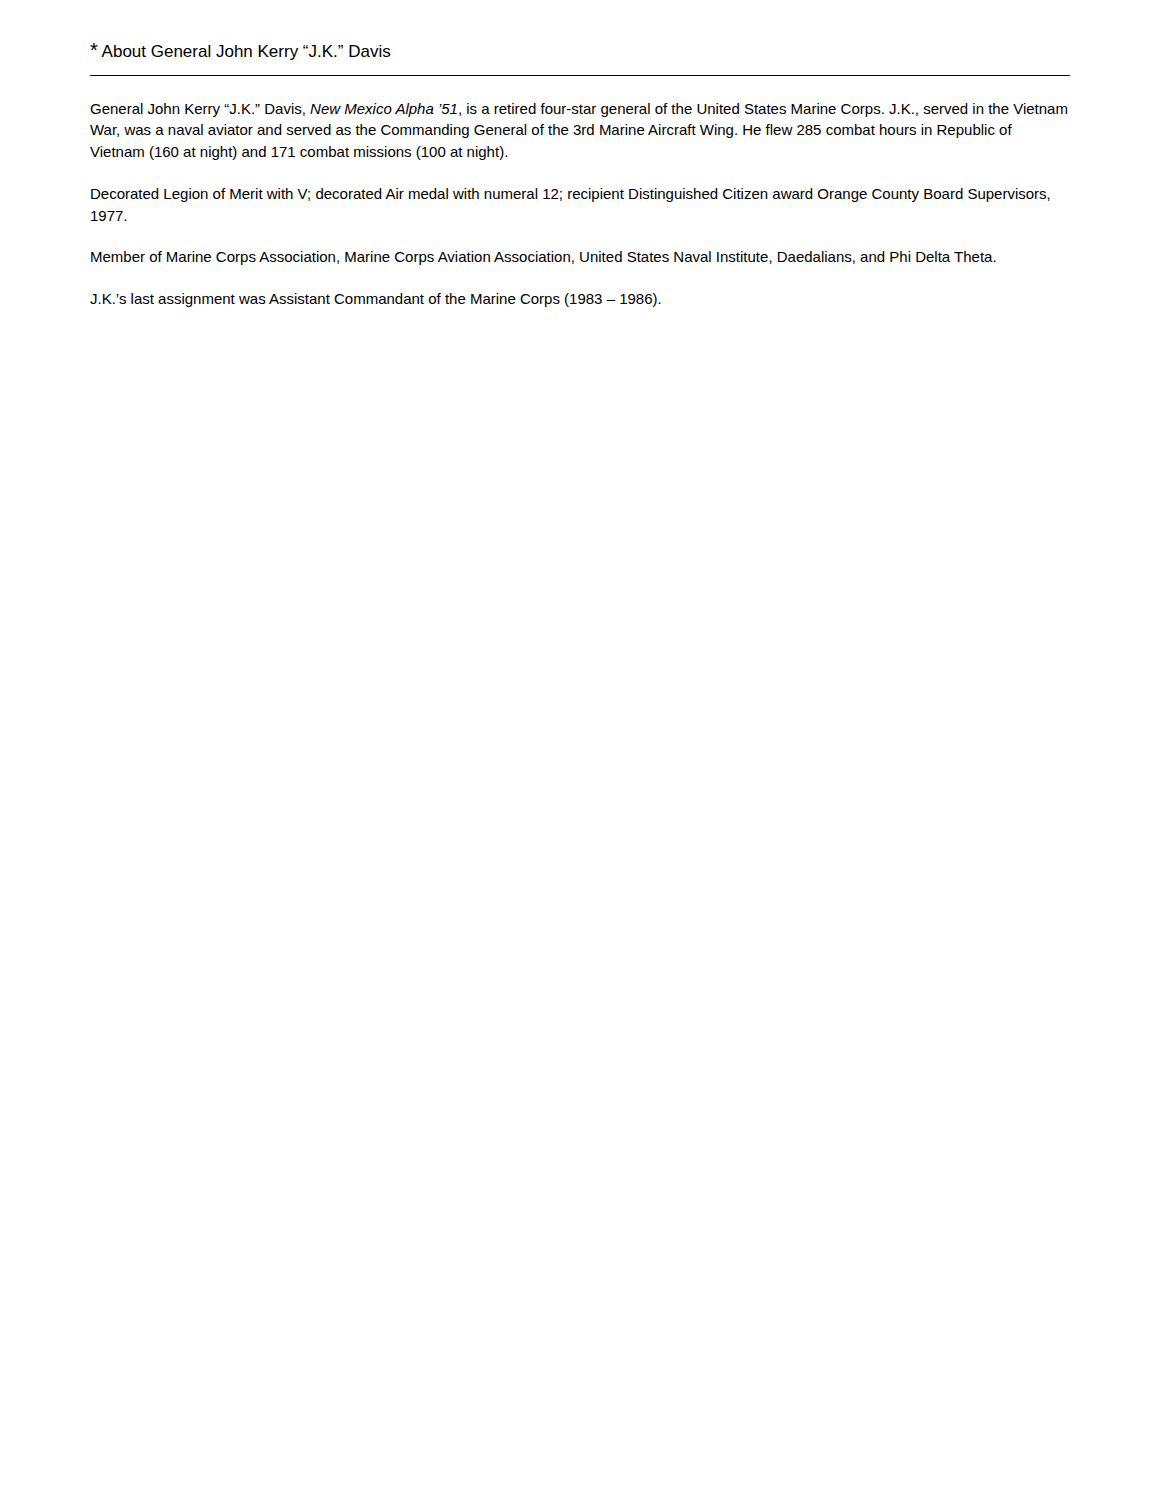* About General John Kerry “J.K.” Davis
General John Kerry “J.K.” Davis, New Mexico Alpha ’51, is a retired four-star general of the United States Marine Corps. J.K., served in the Vietnam War, was a naval aviator and served as the Commanding General of the 3rd Marine Aircraft Wing. He flew 285 combat hours in Republic of Vietnam (160 at night) and 171 combat missions (100 at night).
Decorated Legion of Merit with V; decorated Air medal with numeral 12; recipient Distinguished Citizen award Orange County Board Supervisors, 1977.
Member of Marine Corps Association, Marine Corps Aviation Association, United States Naval Institute, Daedalians, and Phi Delta Theta.
J.K.’s last assignment was Assistant Commandant of the Marine Corps (1983 – 1986).